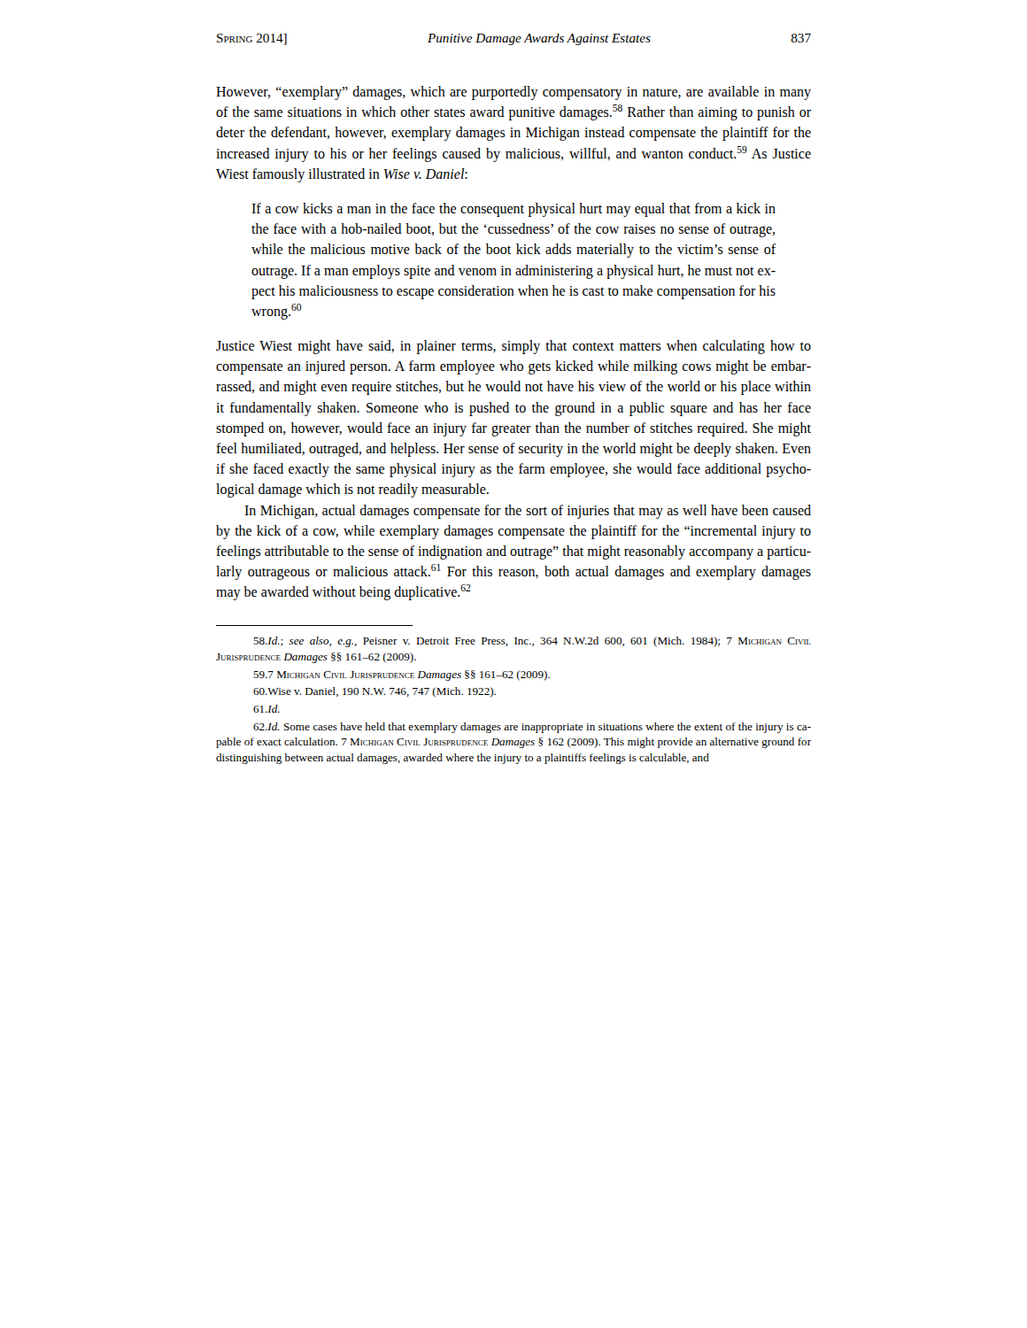Spring 2014] Punitive Damage Awards Against Estates 837
However, “exemplary” damages, which are purportedly compensatory in nature, are available in many of the same situations in which other states award punitive damages.58 Rather than aiming to punish or deter the defendant, however, exemplary damages in Michigan instead compensate the plaintiff for the increased injury to his or her feelings caused by malicious, willful, and wanton conduct.59 As Justice Wiest famously illustrated in Wise v. Daniel:
If a cow kicks a man in the face the consequent physical hurt may equal that from a kick in the face with a hob-nailed boot, but the ‘cussedness’ of the cow raises no sense of outrage, while the malicious motive back of the boot kick adds materially to the victim’s sense of outrage. If a man employs spite and venom in administering a physical hurt, he must not expect his maliciousness to escape consideration when he is cast to make compensation for his wrong.60
Justice Wiest might have said, in plainer terms, simply that context matters when calculating how to compensate an injured person. A farm employee who gets kicked while milking cows might be embarrassed, and might even require stitches, but he would not have his view of the world or his place within it fundamentally shaken. Someone who is pushed to the ground in a public square and has her face stomped on, however, would face an injury far greater than the number of stitches required. She might feel humiliated, outraged, and helpless. Her sense of security in the world might be deeply shaken. Even if she faced exactly the same physical injury as the farm employee, she would face additional psychological damage which is not readily measurable.
In Michigan, actual damages compensate for the sort of injuries that may as well have been caused by the kick of a cow, while exemplary damages compensate the plaintiff for the “incremental injury to feelings attributable to the sense of indignation and outrage” that might reasonably accompany a particularly outrageous or malicious attack.61 For this reason, both actual damages and exemplary damages may be awarded without being duplicative.62
58. Id.; see also, e.g., Peisner v. Detroit Free Press, Inc., 364 N.W.2d 600, 601 (Mich. 1984); 7 Michigan Civil Jurisprudence Damages §§ 161–62 (2009).
59. 7 Michigan Civil Jurisprudence Damages §§ 161–62 (2009).
60. Wise v. Daniel, 190 N.W. 746, 747 (Mich. 1922).
61. Id.
62. Id. Some cases have held that exemplary damages are inappropriate in situations where the extent of the injury is capable of exact calculation. 7 Michigan Civil Jurisprudence Damages § 162 (2009). This might provide an alternative ground for distinguishing between actual damages, awarded where the injury to a plaintiffs feelings is calculable, and